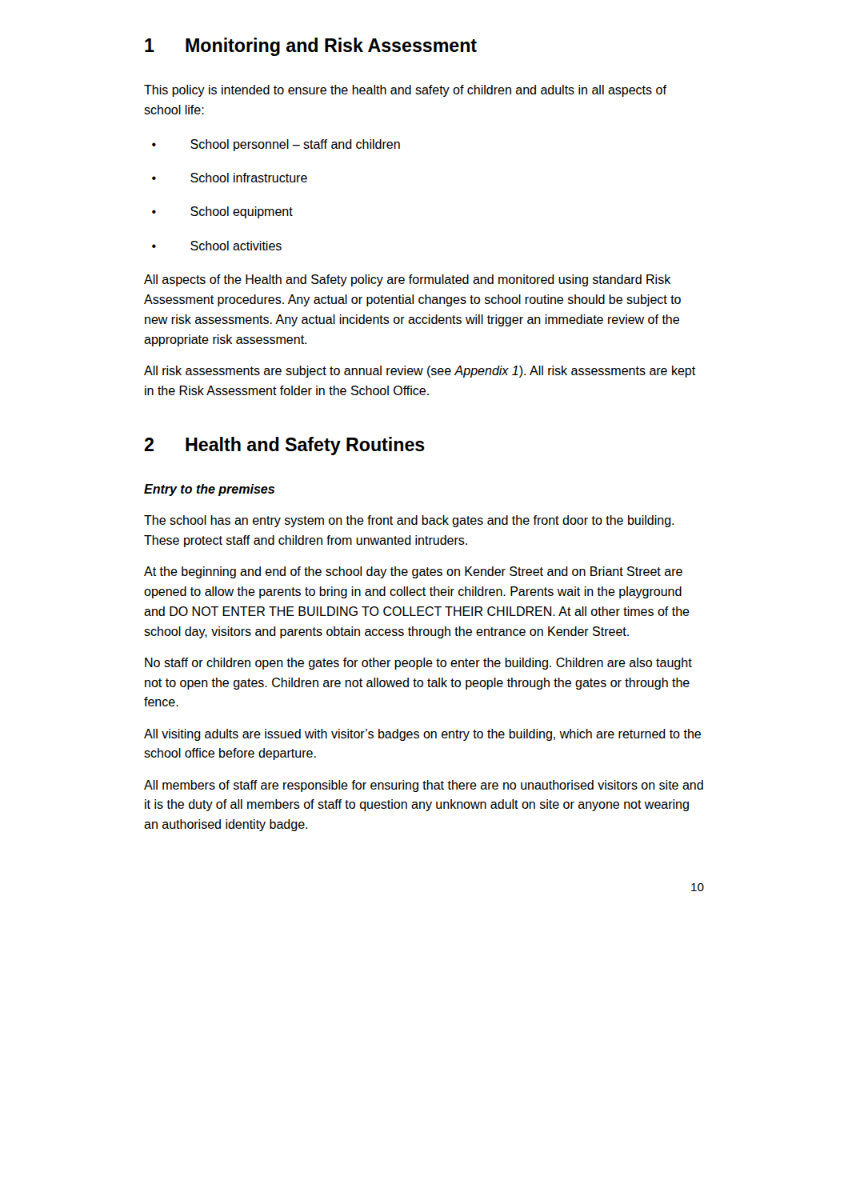1 Monitoring and Risk Assessment
This policy is intended to ensure the health and safety of children and adults in all aspects of school life:
School personnel – staff and children
School infrastructure
School equipment
School activities
All aspects of the Health and Safety policy are formulated and monitored using standard Risk Assessment procedures. Any actual or potential changes to school routine should be subject to new risk assessments. Any actual incidents or accidents will trigger an immediate review of the appropriate risk assessment.
All risk assessments are subject to annual review (see Appendix 1). All risk assessments are kept in the Risk Assessment folder in the School Office.
2 Health and Safety Routines
Entry to the premises
The school has an entry system on the front and back gates and the front door to the building. These protect staff and children from unwanted intruders.
At the beginning and end of the school day the gates on Kender Street and on Briant Street are opened to allow the parents to bring in and collect their children. Parents wait in the playground and DO NOT ENTER THE BUILDING TO COLLECT THEIR CHILDREN. At all other times of the school day, visitors and parents obtain access through the entrance on Kender Street.
No staff or children open the gates for other people to enter the building. Children are also taught not to open the gates. Children are not allowed to talk to people through the gates or through the fence.
All visiting adults are issued with visitor’s badges on entry to the building, which are returned to the school office before departure.
All members of staff are responsible for ensuring that there are no unauthorised visitors on site and it is the duty of all members of staff to question any unknown adult on site or anyone not wearing an authorised identity badge.
10